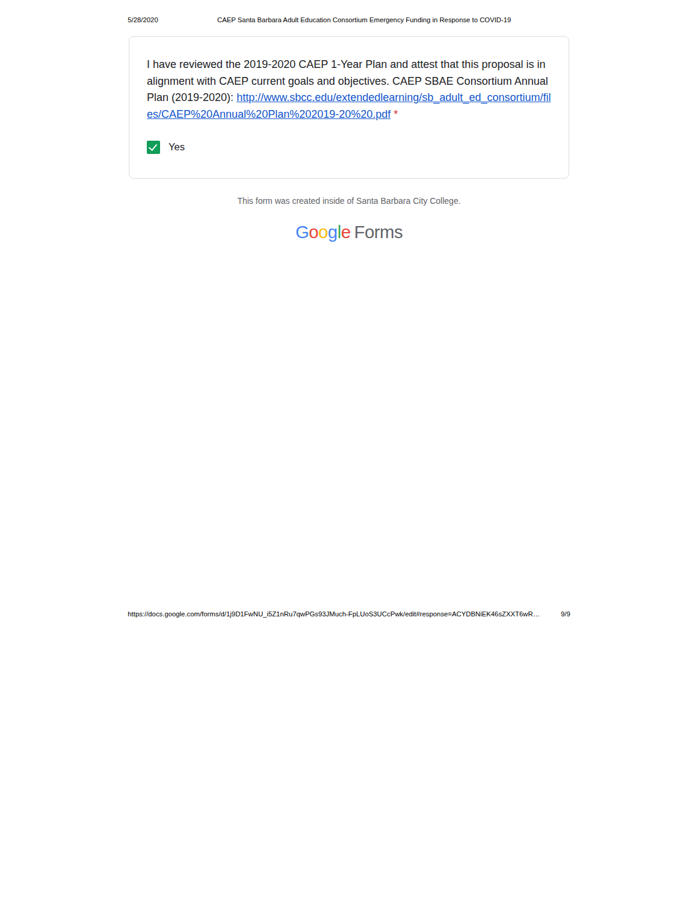5/28/2020 CAEP Santa Barbara Adult Education Consortium Emergency Funding in Response to COVID-19
I have reviewed the 2019-2020 CAEP 1-Year Plan and attest that this proposal is in alignment with CAEP current goals and objectives. CAEP SBAE Consortium Annual Plan (2019-2020): http://www.sbcc.edu/extendedlearning/sb_adult_ed_consortium/files/CAEP%20Annual%20Plan%202019-20%20.pdf *
Yes
This form was created inside of Santa Barbara City College.
GoogleForms
https://docs.google.com/forms/d/1j9D1FwNU_i5Z1nRu7qwPGs93JMuch-FpLUoS3UCcPwk/edit#response=ACYDBNiEK46sZXXT6wRKtF8-vAmKGU… 9/9